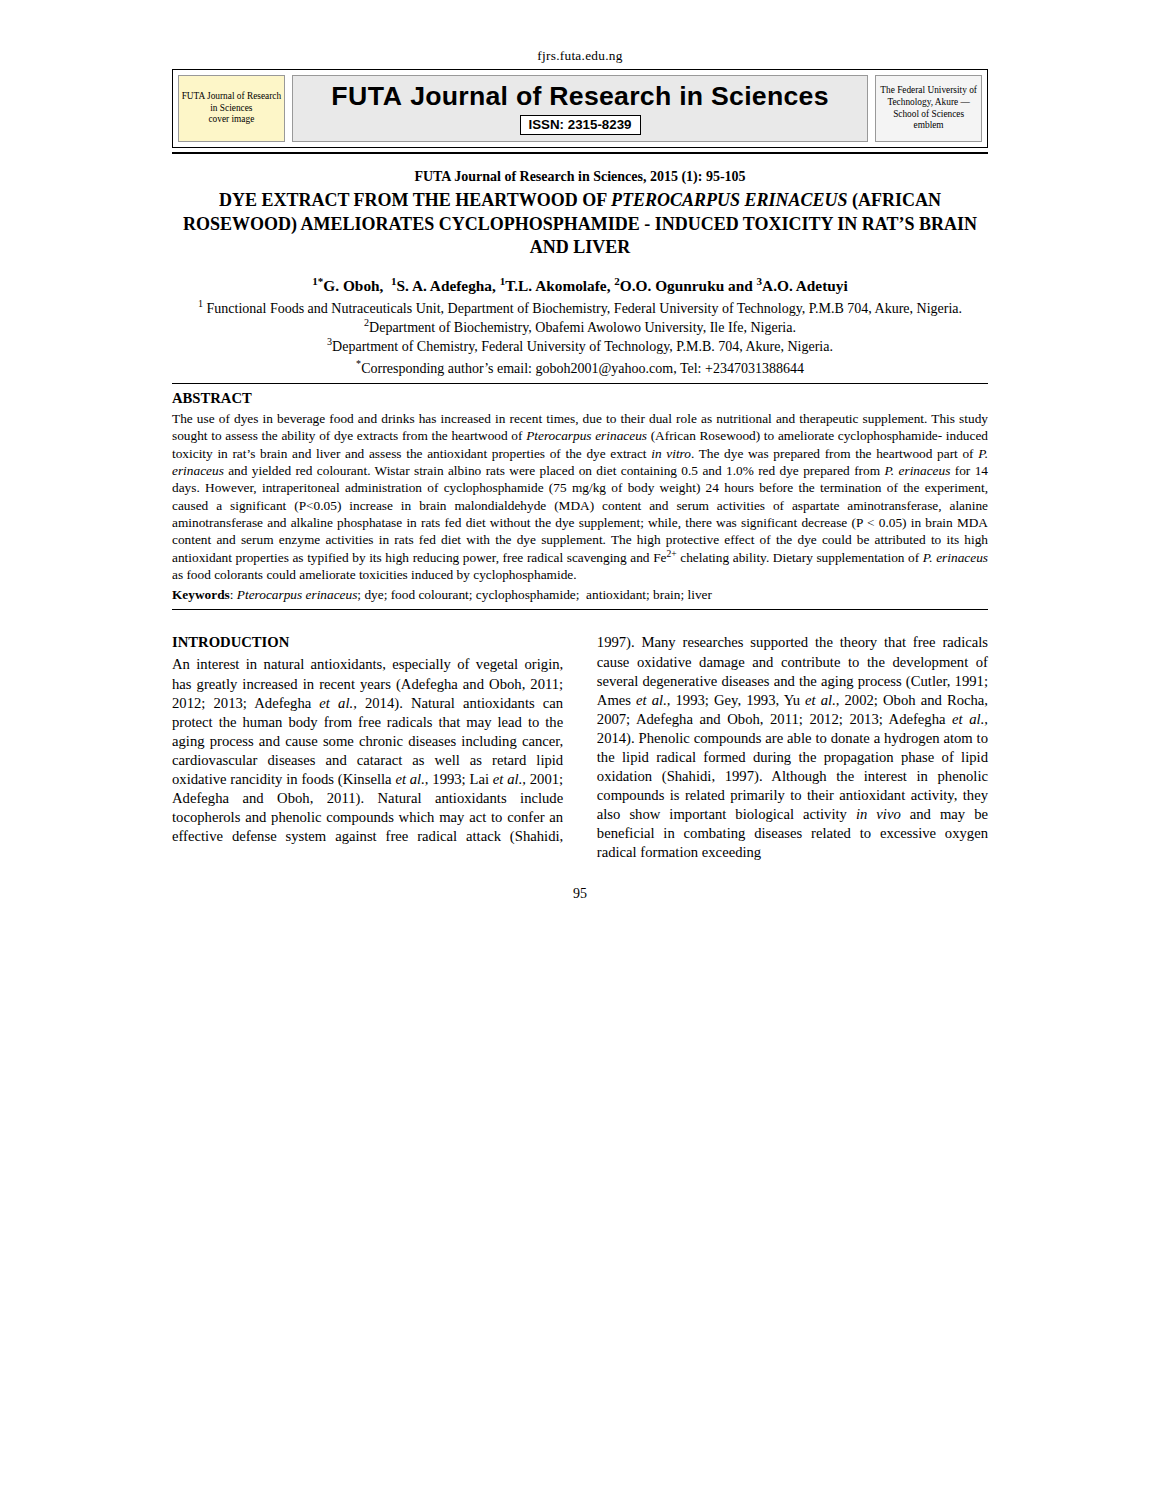fjrs.futa.edu.ng
FUTA Journal of Research in Sciences
cover image
FUTA Journal of Research in Sciences
ISSN: 2315-8239
The Federal University of Technology, Akure — School of Sciences emblem
FUTA Journal of Research in Sciences, 2015 (1): 95-105
Dye Extract from the Heartwood of Pterocarpus erinaceus (African Rosewood) Ameliorates Cyclophosphamide - Induced Toxicity in Rat’s Brain and Liver
1*G. Oboh, 1S. A. Adefegha, 1T.L. Akomolafe, 2O.O. Ogunruku and 3A.O. Adetuyi
1 Functional Foods and Nutraceuticals Unit, Department of Biochemistry, Federal University of Technology, P.M.B 704, Akure, Nigeria.
2Department of Biochemistry, Obafemi Awolowo University, Ile Ife, Nigeria.
3Department of Chemistry, Federal University of Technology, P.M.B. 704, Akure, Nigeria.
*Corresponding author’s email: goboh2001@yahoo.com, Tel: +2347031388644
Abstract
The use of dyes in beverage food and drinks has increased in recent times, due to their dual role as nutritional and therapeutic supplement. This study sought to assess the ability of dye extracts from the heartwood of Pterocarpus erinaceus (African Rosewood) to ameliorate cyclophosphamide- induced toxicity in rat’s brain and liver and assess the antioxidant properties of the dye extract in vitro. The dye was prepared from the heartwood part of P. erinaceus and yielded red colourant. Wistar strain albino rats were placed on diet containing 0.5 and 1.0% red dye prepared from P. erinaceus for 14 days. However, intraperitoneal administration of cyclophosphamide (75 mg/kg of body weight) 24 hours before the termination of the experiment, caused a significant (P<0.05) increase in brain malondialdehyde (MDA) content and serum activities of aspartate aminotransferase, alanine aminotransferase and alkaline phosphatase in rats fed diet without the dye supplement; while, there was significant decrease (P < 0.05) in brain MDA content and serum enzyme activities in rats fed diet with the dye supplement. The high protective effect of the dye could be attributed to its high antioxidant properties as typified by its high reducing power, free radical scavenging and Fe2+ chelating ability. Dietary supplementation of P. erinaceus as food colorants could ameliorate toxicities induced by cyclophosphamide.
Keywords: Pterocarpus erinaceus; dye; food colourant; cyclophosphamide; antioxidant; brain; liver
Introduction
An interest in natural antioxidants, especially of vegetal origin, has greatly increased in recent years (Adefegha and Oboh, 2011; 2012; 2013; Adefegha et al., 2014). Natural antioxidants can protect the human body from free radicals that may lead to the aging process and cause some chronic diseases including cancer, cardiovascular diseases and cataract as well as retard lipid oxidative rancidity in foods (Kinsella et al., 1993; Lai et al., 2001; Adefegha and Oboh, 2011). Natural antioxidants include tocopherols and phenolic compounds which may act to confer an effective defense system against free radical attack (Shahidi, 1997). Many researches supported the theory that free radicals cause oxidative damage and contribute to the development of several degenerative diseases and the aging process (Cutler, 1991; Ames et al., 1993; Gey, 1993, Yu et al., 2002; Oboh and Rocha, 2007; Adefegha and Oboh, 2011; 2012; 2013; Adefegha et al., 2014). Phenolic compounds are able to donate a hydrogen atom to the lipid radical formed during the propagation phase of lipid oxidation (Shahidi, 1997). Although the interest in phenolic compounds is related primarily to their antioxidant activity, they also show important biological activity in vivo and may be beneficial in combating diseases related to excessive oxygen radical formation exceeding
95